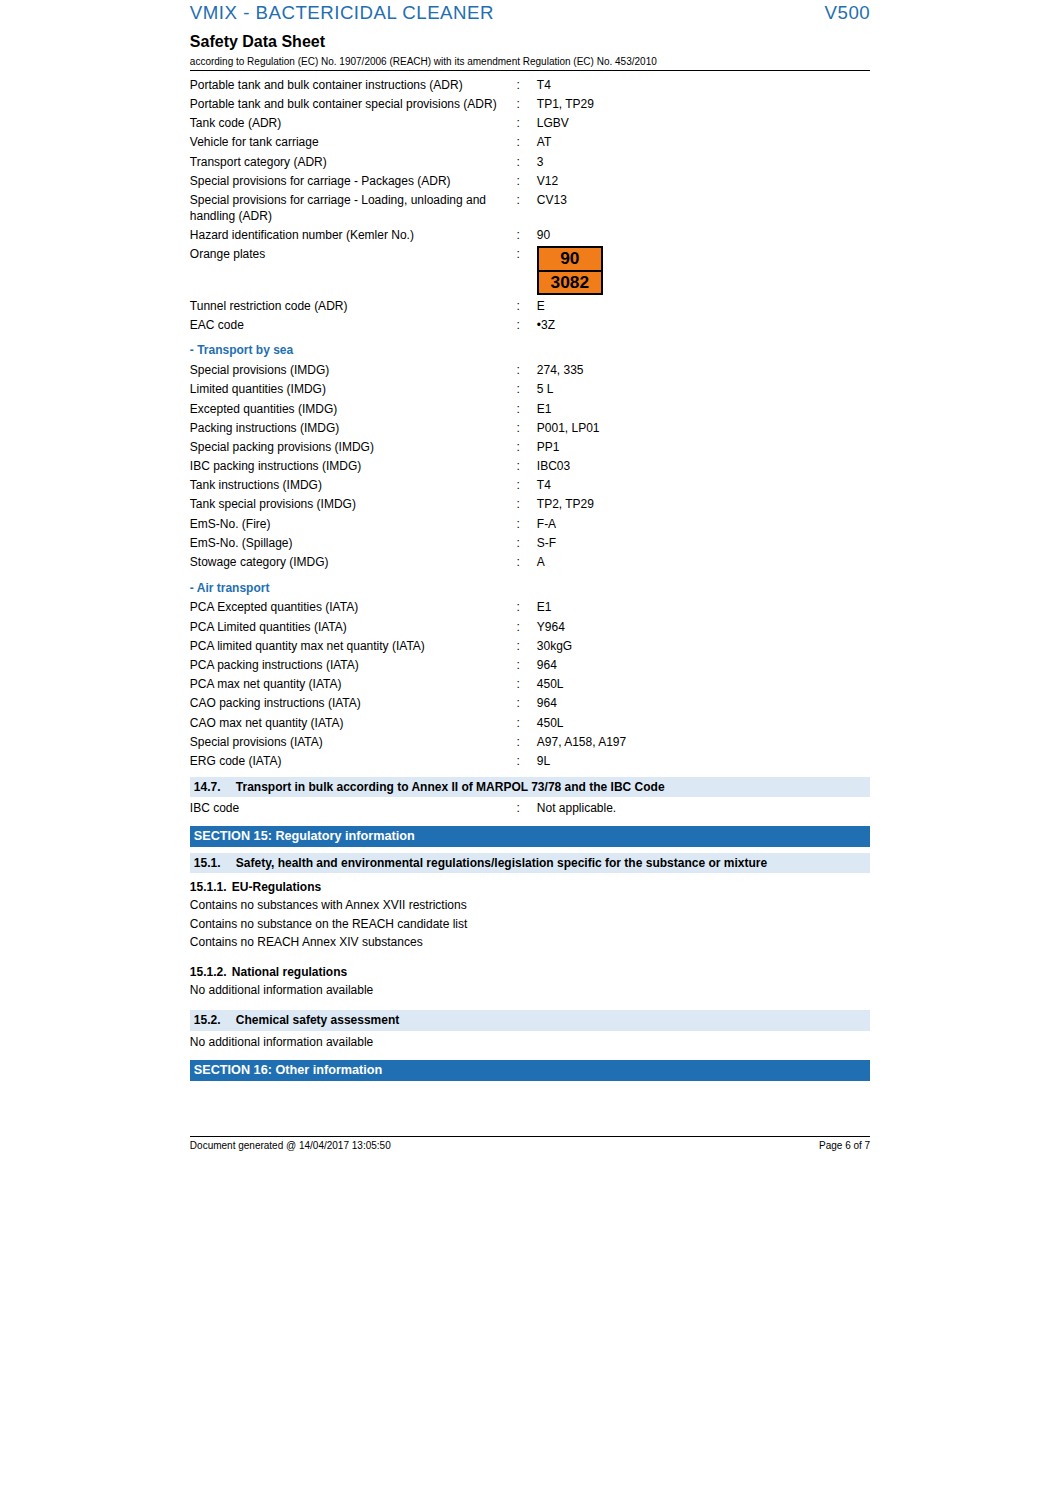VMIX - BACTERICIDAL CLEANER V500
Safety Data Sheet
according to Regulation (EC) No. 1907/2006 (REACH) with its amendment Regulation (EC) No. 453/2010
| Portable tank and bulk container instructions (ADR) | : | T4 |
| Portable tank and bulk container special provisions (ADR) | : | TP1, TP29 |
| Tank code (ADR) | : | LGBV |
| Vehicle for tank carriage | : | AT |
| Transport category (ADR) | : | 3 |
| Special provisions for carriage - Packages (ADR) | : | V12 |
| Special provisions for carriage - Loading, unloading and handling (ADR) | : | CV13 |
| Hazard identification number (Kemler No.) | : | 90 |
| Orange plates | : | 90 3082 |
| Tunnel restriction code (ADR) | : | E |
| EAC code | : | •3Z |
- Transport by sea
| Special provisions (IMDG) | : | 274, 335 |
| Limited quantities (IMDG) | : | 5 L |
| Excepted quantities (IMDG) | : | E1 |
| Packing instructions (IMDG) | : | P001, LP01 |
| Special packing provisions (IMDG) | : | PP1 |
| IBC packing instructions (IMDG) | : | IBC03 |
| Tank instructions (IMDG) | : | T4 |
| Tank special provisions (IMDG) | : | TP2, TP29 |
| EmS-No. (Fire) | : | F-A |
| EmS-No. (Spillage) | : | S-F |
| Stowage category (IMDG) | : | A |
- Air transport
| PCA Excepted quantities (IATA) | : | E1 |
| PCA Limited quantities (IATA) | : | Y964 |
| PCA limited quantity max net quantity (IATA) | : | 30kgG |
| PCA packing instructions (IATA) | : | 964 |
| PCA max net quantity (IATA) | : | 450L |
| CAO packing instructions (IATA) | : | 964 |
| CAO max net quantity (IATA) | : | 450L |
| Special provisions (IATA) | : | A97, A158, A197 |
| ERG code (IATA) | : | 9L |
14.7. Transport in bulk according to Annex II of MARPOL 73/78 and the IBC Code
IBC code
:
Not applicable.
SECTION 15: Regulatory information
15.1. Safety, health and environmental regulations/legislation specific for the substance or mixture
15.1.1. EU-Regulations
Contains no substances with Annex XVII restrictions
Contains no substance on the REACH candidate list
Contains no REACH Annex XIV substances
15.1.2. National regulations
No additional information available
15.2. Chemical safety assessment
No additional information available
SECTION 16: Other information
Document generated @ 14/04/2017 13:05:50 Page 6 of 7